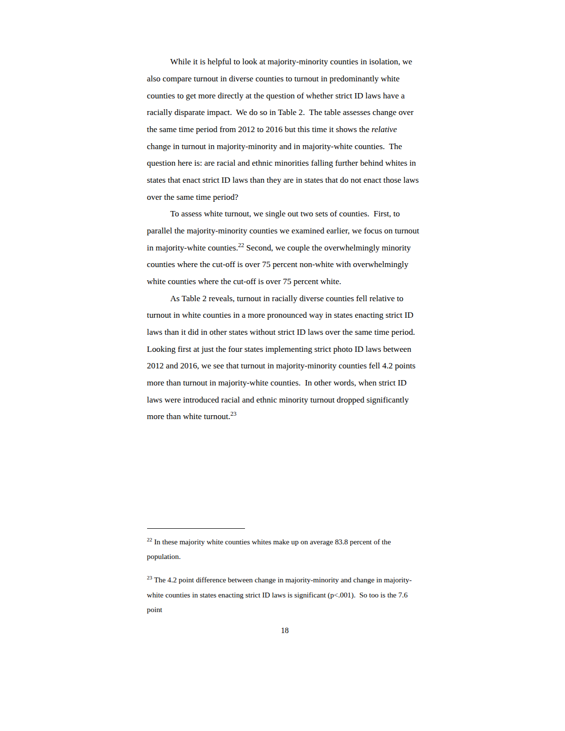While it is helpful to look at majority-minority counties in isolation, we also compare turnout in diverse counties to turnout in predominantly white counties to get more directly at the question of whether strict ID laws have a racially disparate impact. We do so in Table 2. The table assesses change over the same time period from 2012 to 2016 but this time it shows the relative change in turnout in majority-minority and in majority-white counties. The question here is: are racial and ethnic minorities falling further behind whites in states that enact strict ID laws than they are in states that do not enact those laws over the same time period?
To assess white turnout, we single out two sets of counties. First, to parallel the majority-minority counties we examined earlier, we focus on turnout in majority-white counties.22 Second, we couple the overwhelmingly minority counties where the cut-off is over 75 percent non-white with overwhelmingly white counties where the cut-off is over 75 percent white.
As Table 2 reveals, turnout in racially diverse counties fell relative to turnout in white counties in a more pronounced way in states enacting strict ID laws than it did in other states without strict ID laws over the same time period. Looking first at just the four states implementing strict photo ID laws between 2012 and 2016, we see that turnout in majority-minority counties fell 4.2 points more than turnout in majority-white counties. In other words, when strict ID laws were introduced racial and ethnic minority turnout dropped significantly more than white turnout.23
22 In these majority white counties whites make up on average 83.8 percent of the population.
23 The 4.2 point difference between change in majority-minority and change in majority-white counties in states enacting strict ID laws is significant (p<.001). So too is the 7.6 point
18